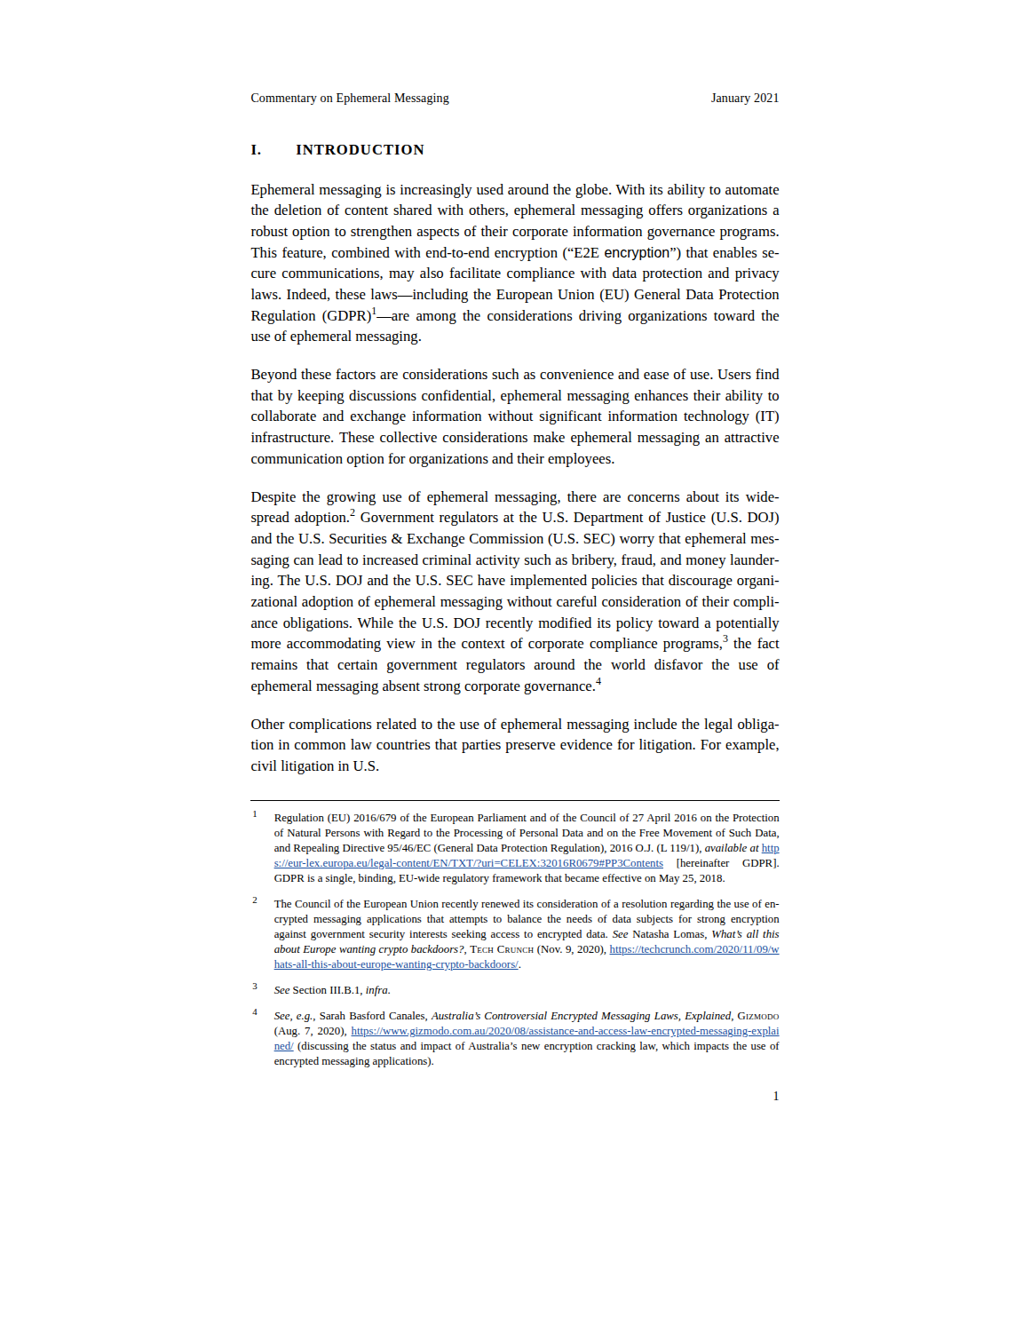Commentary on Ephemeral Messaging January 2021
I. INTRODUCTION
Ephemeral messaging is increasingly used around the globe. With its ability to automate the deletion of content shared with others, ephemeral messaging offers organizations a robust option to strengthen aspects of their corporate information governance programs. This feature, combined with end-to-end encryption (“E2E encryption”) that enables secure communications, may also facilitate compliance with data protection and privacy laws. Indeed, these laws—including the European Union (EU) General Data Protection Regulation (GDPR)1—are among the considerations driving organizations toward the use of ephemeral messaging.
Beyond these factors are considerations such as convenience and ease of use. Users find that by keeping discussions confidential, ephemeral messaging enhances their ability to collaborate and exchange information without significant information technology (IT) infrastructure. These collective considerations make ephemeral messaging an attractive communication option for organizations and their employees.
Despite the growing use of ephemeral messaging, there are concerns about its widespread adoption.2 Government regulators at the U.S. Department of Justice (U.S. DOJ) and the U.S. Securities & Exchange Commission (U.S. SEC) worry that ephemeral messaging can lead to increased criminal activity such as bribery, fraud, and money laundering. The U.S. DOJ and the U.S. SEC have implemented policies that discourage organizational adoption of ephemeral messaging without careful consideration of their compliance obligations. While the U.S. DOJ recently modified its policy toward a potentially more accommodating view in the context of corporate compliance programs,3 the fact remains that certain government regulators around the world disfavor the use of ephemeral messaging absent strong corporate governance.4
Other complications related to the use of ephemeral messaging include the legal obligation in common law countries that parties preserve evidence for litigation. For example, civil litigation in U.S.
1
Regulation (EU) 2016/679 of the European Parliament and of the Council of 27 April 2016 on the Protection of Natural Persons with Regard to the Processing of Personal Data and on the Free Movement of Such Data, and Repealing Directive 95/46/EC (General Data Protection Regulation), 2016 O.J. (L 119/1), available at https://eur-lex.europa.eu/legal-content/EN/TXT/?uri=CELEX:32016R0679#PP3Contents [hereinafter GDPR]. GDPR is a single, binding, EU-wide regulatory framework that became effective on May 25, 2018.
2
The Council of the European Union recently renewed its consideration of a resolution regarding the use of encrypted messaging applications that attempts to balance the needs of data subjects for strong encryption against government security interests seeking access to encrypted data. See Natasha Lomas, What’s all this about Europe wanting crypto backdoors?, Tech Crunch (Nov. 9, 2020), https://techcrunch.com/2020/11/09/whats-all-this-about-europe-wanting-crypto-backdoors/.
3
See Section III.B.1, infra.
4
See, e.g., Sarah Basford Canales, Australia’s Controversial Encrypted Messaging Laws, Explained, Gizmodo (Aug. 7, 2020), https://www.gizmodo.com.au/2020/08/assistance-and-access-law-encrypted-messaging-explained/ (discussing the status and impact of Australia’s new encryption cracking law, which impacts the use of encrypted messaging applications).
1